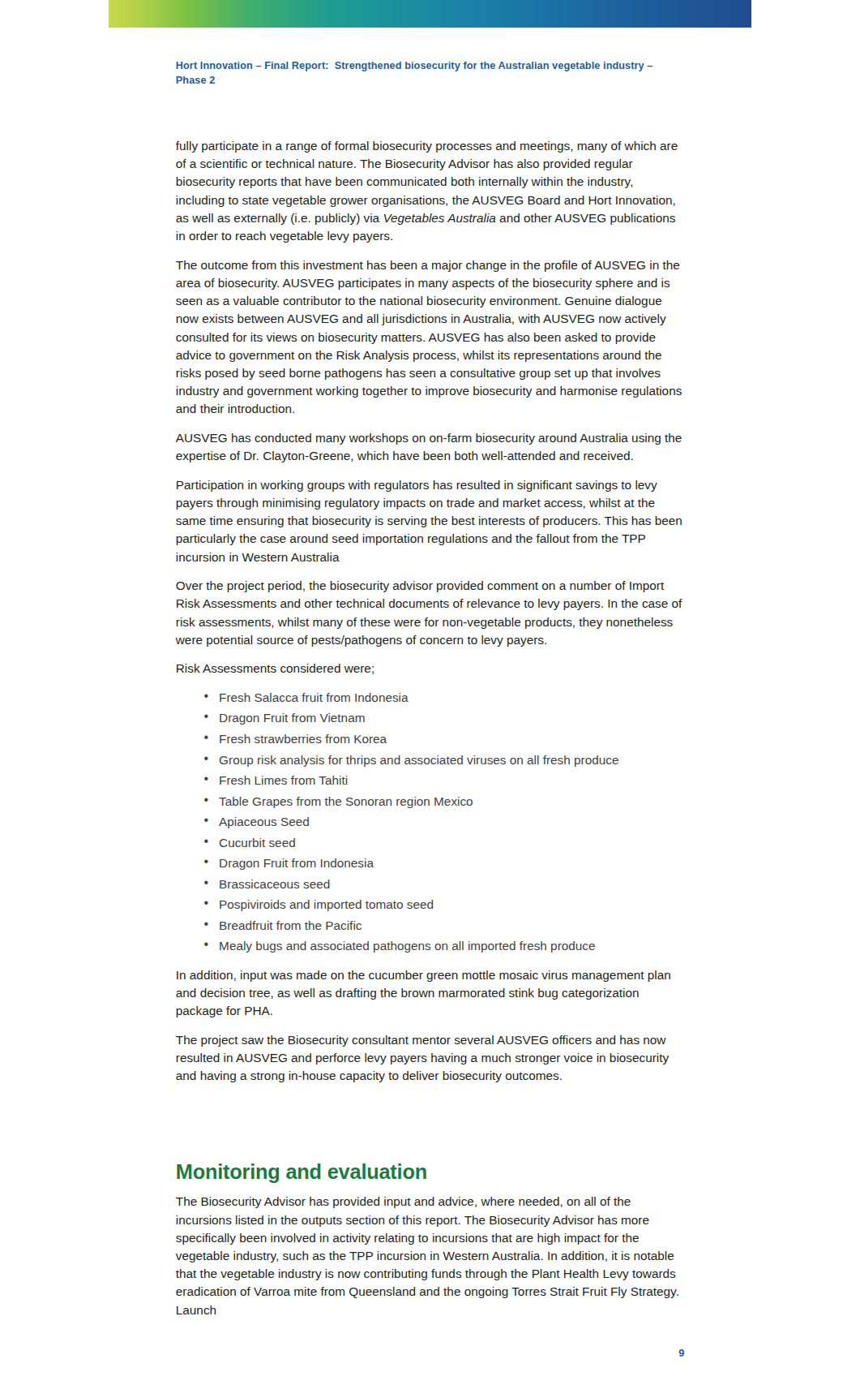Hort Innovation – Final Report: Strengthened biosecurity for the Australian vegetable industry – Phase 2
fully participate in a range of formal biosecurity processes and meetings, many of which are of a scientific or technical nature. The Biosecurity Advisor has also provided regular biosecurity reports that have been communicated both internally within the industry, including to state vegetable grower organisations, the AUSVEG Board and Hort Innovation, as well as externally (i.e. publicly) via Vegetables Australia and other AUSVEG publications in order to reach vegetable levy payers.
The outcome from this investment has been a major change in the profile of AUSVEG in the area of biosecurity. AUSVEG participates in many aspects of the biosecurity sphere and is seen as a valuable contributor to the national biosecurity environment. Genuine dialogue now exists between AUSVEG and all jurisdictions in Australia, with AUSVEG now actively consulted for its views on biosecurity matters. AUSVEG has also been asked to provide advice to government on the Risk Analysis process, whilst its representations around the risks posed by seed borne pathogens has seen a consultative group set up that involves industry and government working together to improve biosecurity and harmonise regulations and their introduction.
AUSVEG has conducted many workshops on on-farm biosecurity around Australia using the expertise of Dr. Clayton-Greene, which have been both well-attended and received.
Participation in working groups with regulators has resulted in significant savings to levy payers through minimising regulatory impacts on trade and market access, whilst at the same time ensuring that biosecurity is serving the best interests of producers. This has been particularly the case around seed importation regulations and the fallout from the TPP incursion in Western Australia
Over the project period, the biosecurity advisor provided comment on a number of Import Risk Assessments and other technical documents of relevance to levy payers. In the case of risk assessments, whilst many of these were for non-vegetable products, they nonetheless were potential source of pests/pathogens of concern to levy payers.
Risk Assessments considered were;
Fresh Salacca fruit from Indonesia
Dragon Fruit from Vietnam
Fresh strawberries from Korea
Group risk analysis for thrips and associated viruses on all fresh produce
Fresh Limes from Tahiti
Table Grapes from the Sonoran region Mexico
Apiaceous Seed
Cucurbit seed
Dragon Fruit from Indonesia
Brassicaceous seed
Pospiviroids and imported tomato seed
Breadfruit from the Pacific
Mealy bugs and associated pathogens on all imported fresh produce
In addition, input was made on the cucumber green mottle mosaic virus management plan and decision tree, as well as drafting the brown marmorated stink bug categorization package for PHA.
The project saw the Biosecurity consultant mentor several AUSVEG officers and has now resulted in AUSVEG and perforce levy payers having a much stronger voice in biosecurity and having a strong in-house capacity to deliver biosecurity outcomes.
Monitoring and evaluation
The Biosecurity Advisor has provided input and advice, where needed, on all of the incursions listed in the outputs section of this report. The Biosecurity Advisor has more specifically been involved in activity relating to incursions that are high impact for the vegetable industry, such as the TPP incursion in Western Australia. In addition, it is notable that the vegetable industry is now contributing funds through the Plant Health Levy towards eradication of Varroa mite from Queensland and the ongoing Torres Strait Fruit Fly Strategy. Launch
9